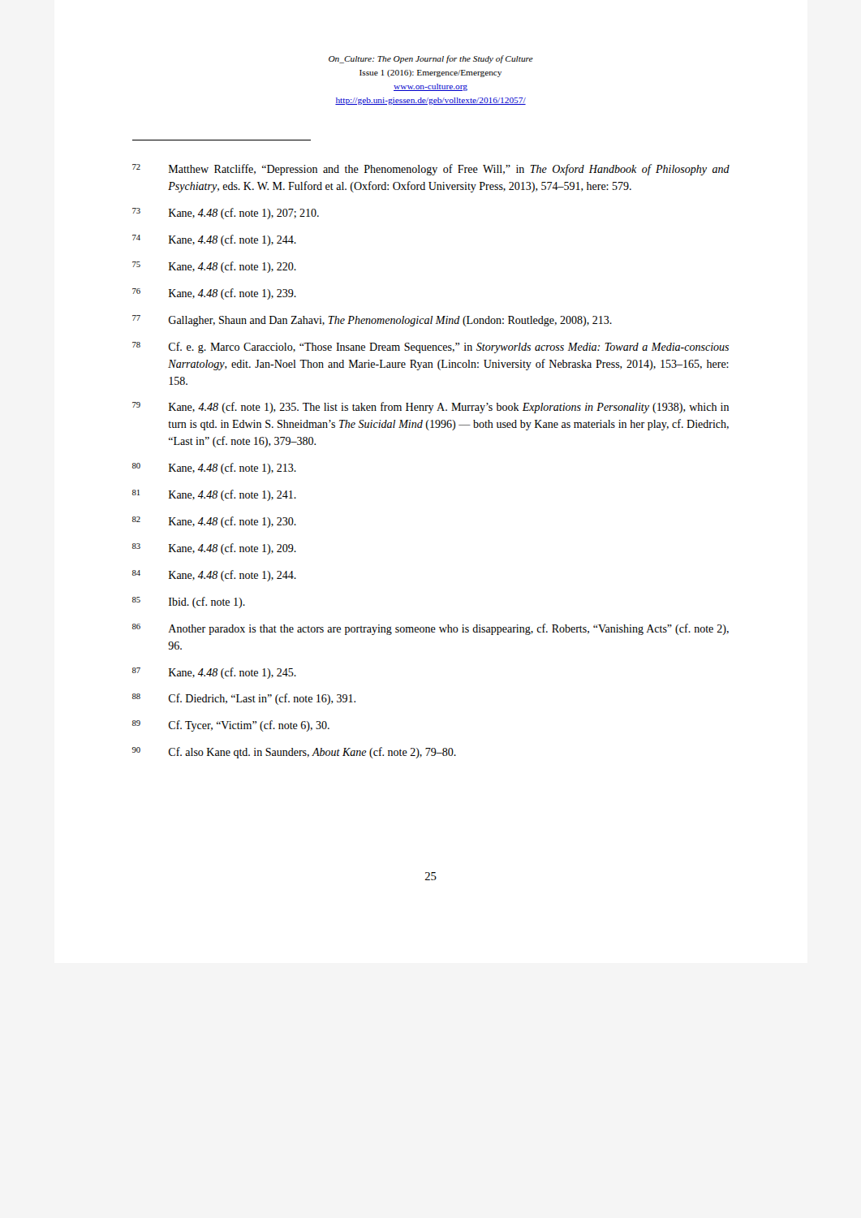On_Culture: The Open Journal for the Study of Culture
Issue 1 (2016): Emergence/Emergency
www.on-culture.org
http://geb.uni-giessen.de/geb/volltexte/2016/12057/
72 Matthew Ratcliffe, “Depression and the Phenomenology of Free Will,” in The Oxford Handbook of Philosophy and Psychiatry, eds. K. W. M. Fulford et al. (Oxford: Oxford University Press, 2013), 574–591, here: 579.
73 Kane, 4.48 (cf. note 1), 207; 210.
74 Kane, 4.48 (cf. note 1), 244.
75 Kane, 4.48 (cf. note 1), 220.
76 Kane, 4.48 (cf. note 1), 239.
77 Gallagher, Shaun and Dan Zahavi, The Phenomenological Mind (London: Routledge, 2008), 213.
78 Cf. e. g. Marco Caracciolo, “Those Insane Dream Sequences,” in Storyworlds across Media: Toward a Media-conscious Narratology, edit. Jan-Noel Thon and Marie-Laure Ryan (Lincoln: University of Nebraska Press, 2014), 153–165, here: 158.
79 Kane, 4.48 (cf. note 1), 235. The list is taken from Henry A. Murray’s book Explorations in Personality (1938), which in turn is qtd. in Edwin S. Shneidman’s The Suicidal Mind (1996) — both used by Kane as materials in her play, cf. Diedrich, “Last in” (cf. note 16), 379–380.
80 Kane, 4.48 (cf. note 1), 213.
81 Kane, 4.48 (cf. note 1), 241.
82 Kane, 4.48 (cf. note 1), 230.
83 Kane, 4.48 (cf. note 1), 209.
84 Kane, 4.48 (cf. note 1), 244.
85 Ibid. (cf. note 1).
86 Another paradox is that the actors are portraying someone who is disappearing, cf. Roberts, “Vanishing Acts” (cf. note 2), 96.
87 Kane, 4.48 (cf. note 1), 245.
88 Cf. Diedrich, “Last in” (cf. note 16), 391.
89 Cf. Tycer, “Victim” (cf. note 6), 30.
90 Cf. also Kane qtd. in Saunders, About Kane (cf. note 2), 79–80.
25